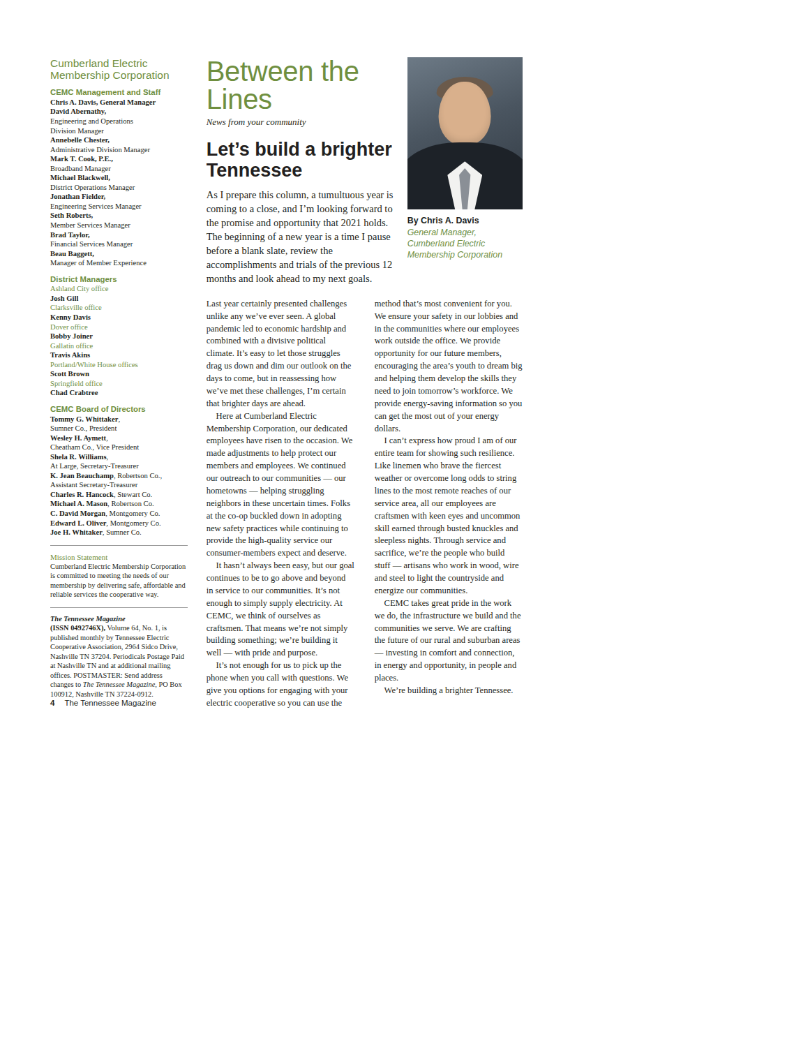Cumberland Electric
Membership Corporation
CEMC Management and Staff
Chris A. Davis, General Manager
David Abernathy,
Engineering and Operations
Division Manager
Annebelle Chester,
Administrative Division Manager
Mark T. Cook, P.E.,
Broadband Manager
Michael Blackwell,
District Operations Manager
Jonathan Fielder,
Engineering Services Manager
Seth Roberts,
Member Services Manager
Brad Taylor,
Financial Services Manager
Beau Baggett,
Manager of Member Experience
District Managers
Ashland City office
Josh Gill
Clarksville office
Kenny Davis
Dover office
Bobby Joiner
Gallatin office
Travis Akins
Portland/White House offices
Scott Brown
Springfield office
Chad Crabtree
CEMC Board of Directors
Tommy G. Whittaker,
Sumner Co., President
Wesley H. Aymett,
Cheatham Co., Vice President
Shela R. Williams,
At Large, Secretary-Treasurer
K. Jean Beauchamp, Robertson Co.,
Assistant Secretary-Treasurer
Charles R. Hancock, Stewart Co.
Michael A. Mason, Robertson Co.
C. David Morgan, Montgomery Co.
Edward L. Oliver, Montgomery Co.
Joe H. Whitaker, Sumner Co.
Mission Statement
Cumberland Electric Membership Corporation is committed to meeting the needs of our membership by delivering safe, affordable and reliable services the cooperative way.
The Tennessee Magazine
(ISSN 0492746X), Volume 64, No. 1, is published monthly by Tennessee Electric Cooperative Association, 2964 Sidco Drive, Nashville TN 37204. Periodicals Postage Paid at Nashville TN and at additional mailing offices. POSTMASTER: Send address changes to The Tennessee Magazine, PO Box 100912, Nashville TN 37224-0912.
Between the Lines
News from your community
Let’s build a brighter Tennessee
As I prepare this column, a tumultuous year is coming to a close, and I’m looking forward to the promise and opportunity that 2021 holds. The beginning of a new year is a time I pause before a blank slate, review the accomplishments and trials of the previous 12 months and look ahead to my next goals.
By Chris A. Davis
General Manager,
Cumberland Electric Membership Corporation
Last year certainly presented challenges unlike any we’ve ever seen. A global pandemic led to economic hardship and combined with a divisive political climate. It’s easy to let those struggles drag us down and dim our outlook on the days to come, but in reassessing how we’ve met these challenges, I’m certain that brighter days are ahead.
Here at Cumberland Electric Membership Corporation, our dedicated employees have risen to the occasion. We made adjustments to help protect our members and employees. We continued our outreach to our communities — our hometowns — helping struggling neighbors in these uncertain times. Folks at the co-op buckled down in adopting new safety practices while continuing to provide the high-quality service our consumer-members expect and deserve.
It hasn’t always been easy, but our goal continues to be to go above and beyond in service to our communities. It’s not enough to simply supply electricity. At CEMC, we think of ourselves as craftsmen. That means we’re not simply building something; we’re building it well — with pride and purpose.
It’s not enough for us to pick up the phone when you call with questions. We give you options for engaging with your electric cooperative so you can use the method that’s most convenient for you. We ensure your safety in our lobbies and in the communities where our employees work outside the office. We provide opportunity for our future members, encouraging the area’s youth to dream big and helping them develop the skills they need to join tomorrow’s workforce. We provide energy-saving information so you can get the most out of your energy dollars.
I can’t express how proud I am of our entire team for showing such resilience. Like linemen who brave the fiercest weather or overcome long odds to string lines to the most remote reaches of our service area, all our employees are craftsmen with keen eyes and uncommon skill earned through busted knuckles and sleepless nights. Through service and sacrifice, we’re the people who build stuff — artisans who work in wood, wire and steel to light the countryside and energize our communities.
CEMC takes great pride in the work we do, the infrastructure we build and the communities we serve. We are crafting the future of our rural and suburban areas — investing in comfort and connection, in energy and opportunity, in people and places.
We’re building a brighter Tennessee.
4 The Tennessee Magazine